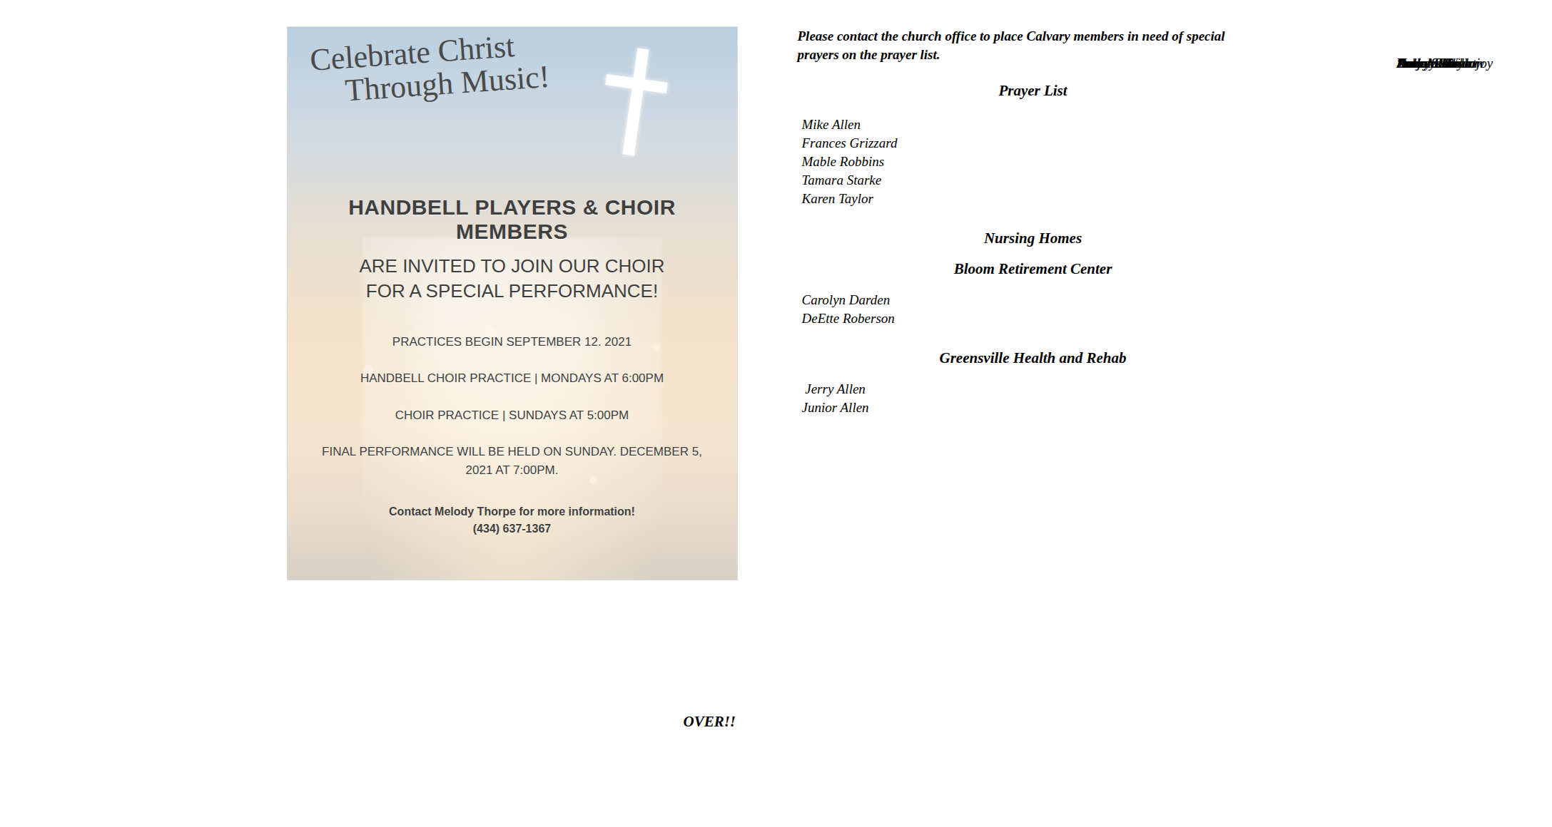Celebrate Christ Through Music!
HANDBELL PLAYERS & CHOIR MEMBERS
ARE INVITED TO JOIN OUR CHOIR
FOR A SPECIAL PERFORMANCE!
PRACTICES BEGIN SEPTEMBER 12. 2021
HANDBELL CHOIR PRACTICE | MONDAYS AT 6:00PM
CHOIR PRACTICE | SUNDAYS AT 5:00PM
FINAL PERFORMANCE WILL BE HELD ON SUNDAY. DECEMBER 5,
2021 AT 7:00PM.
Contact Melody Thorpe for more information!
(434) 637-1367
Please contact the church office to place Calvary members in need of special prayers on the prayer list.
Prayer List
| Mike Allen | Aubrey Burke |
| Frances Grizzard | Donald Mountjoy |
| Mable Robbins | Sonja Soles |
| Tamara Starke | Frances Taylor |
| Karen Taylor | Kathy Tuck |
Nursing Homes
Bloom Retirement Center
| Carolyn Darden | Henry Pair |
| DeEtte Roberson | Barbara Wilson |
Greensville Health and Rehab
| Jerry Allen | Judy Allen |
| Junior Allen | Pamela Dunlow |
OVER!!